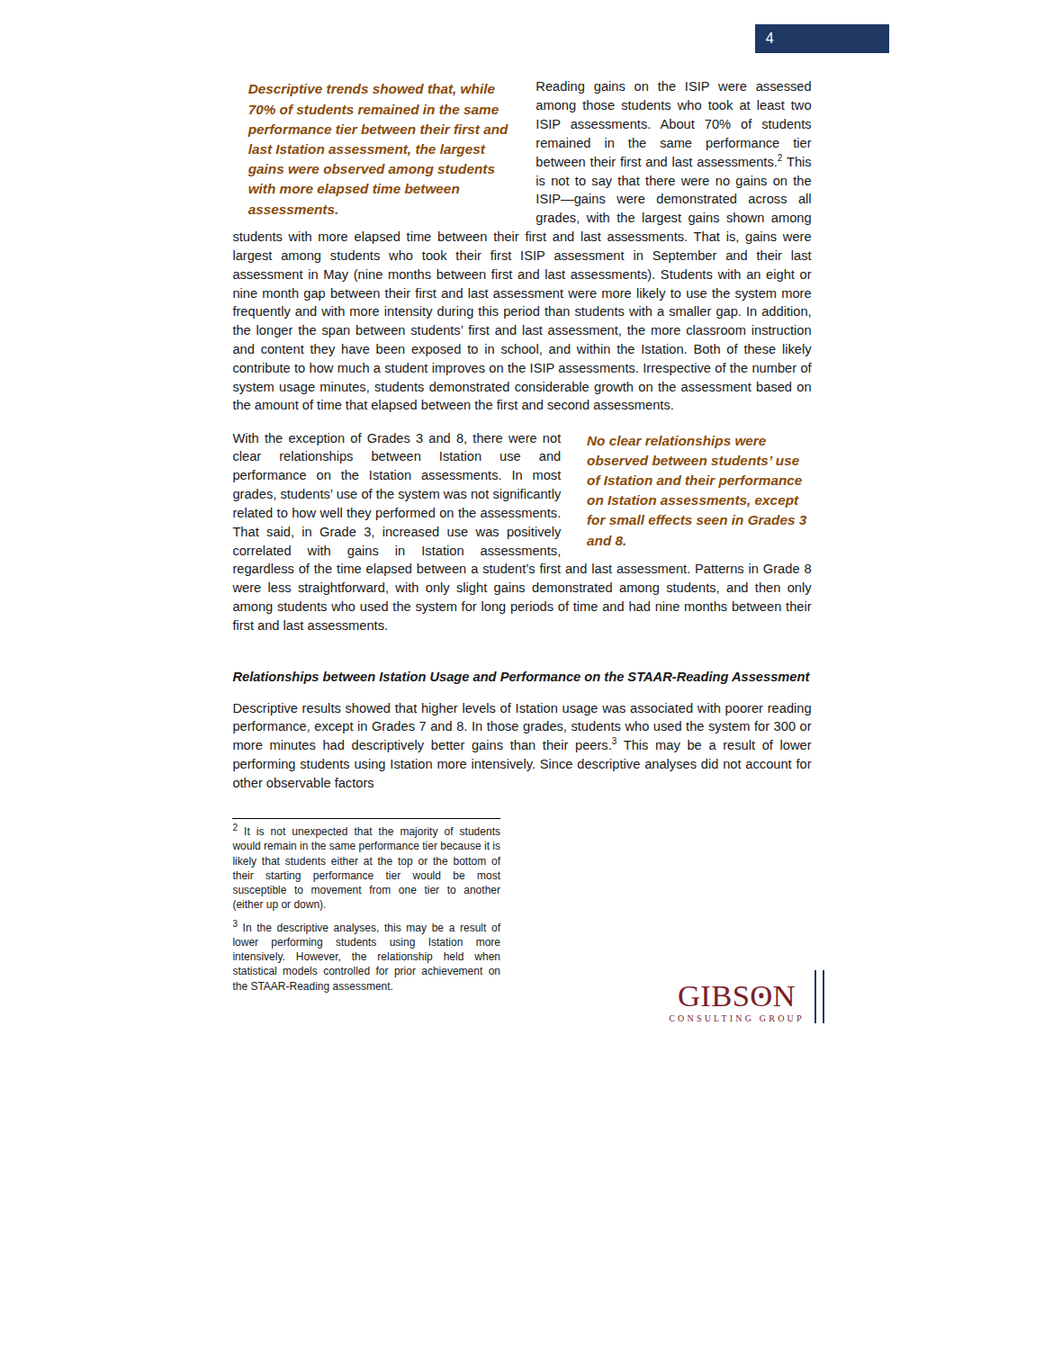4
Descriptive trends showed that, while 70% of students remained in the same performance tier between their first and last Istation assessment, the largest gains were observed among students with more elapsed time between assessments.
Reading gains on the ISIP were assessed among those students who took at least two ISIP assessments. About 70% of students remained in the same performance tier between their first and last assessments.2 This is not to say that there were no gains on the ISIP—gains were demonstrated across all grades, with the largest gains shown among students with more elapsed time between their first and last assessments. That is, gains were largest among students who took their first ISIP assessment in September and their last assessment in May (nine months between first and last assessments). Students with an eight or nine month gap between their first and last assessment were more likely to use the system more frequently and with more intensity during this period than students with a smaller gap. In addition, the longer the span between students’ first and last assessment, the more classroom instruction and content they have been exposed to in school, and within the Istation. Both of these likely contribute to how much a student improves on the ISIP assessments. Irrespective of the number of system usage minutes, students demonstrated considerable growth on the assessment based on the amount of time that elapsed between the first and second assessments.
No clear relationships were observed between students’ use of Istation and their performance on Istation assessments, except for small effects seen in Grades 3 and 8.
With the exception of Grades 3 and 8, there were not clear relationships between Istation use and performance on the Istation assessments. In most grades, students’ use of the system was not significantly related to how well they performed on the assessments. That said, in Grade 3, increased use was positively correlated with gains in Istation assessments, regardless of the time elapsed between a student’s first and last assessment. Patterns in Grade 8 were less straightforward, with only slight gains demonstrated among students, and then only among students who used the system for long periods of time and had nine months between their first and last assessments.
Relationships between Istation Usage and Performance on the STAAR-Reading Assessment
Descriptive results showed that higher levels of Istation usage was associated with poorer reading performance, except in Grades 7 and 8. In those grades, students who used the system for 300 or more minutes had descriptively better gains than their peers.3 This may be a result of lower performing students using Istation more intensively. Since descriptive analyses did not account for other observable factors
2 It is not unexpected that the majority of students would remain in the same performance tier because it is likely that students either at the top or the bottom of their starting performance tier would be most susceptible to movement from one tier to another (either up or down).
3 In the descriptive analyses, this may be a result of lower performing students using Istation more intensively. However, the relationship held when statistical models controlled for prior achievement on the STAAR-Reading assessment.
GIBSON
CONSULTING GROUP